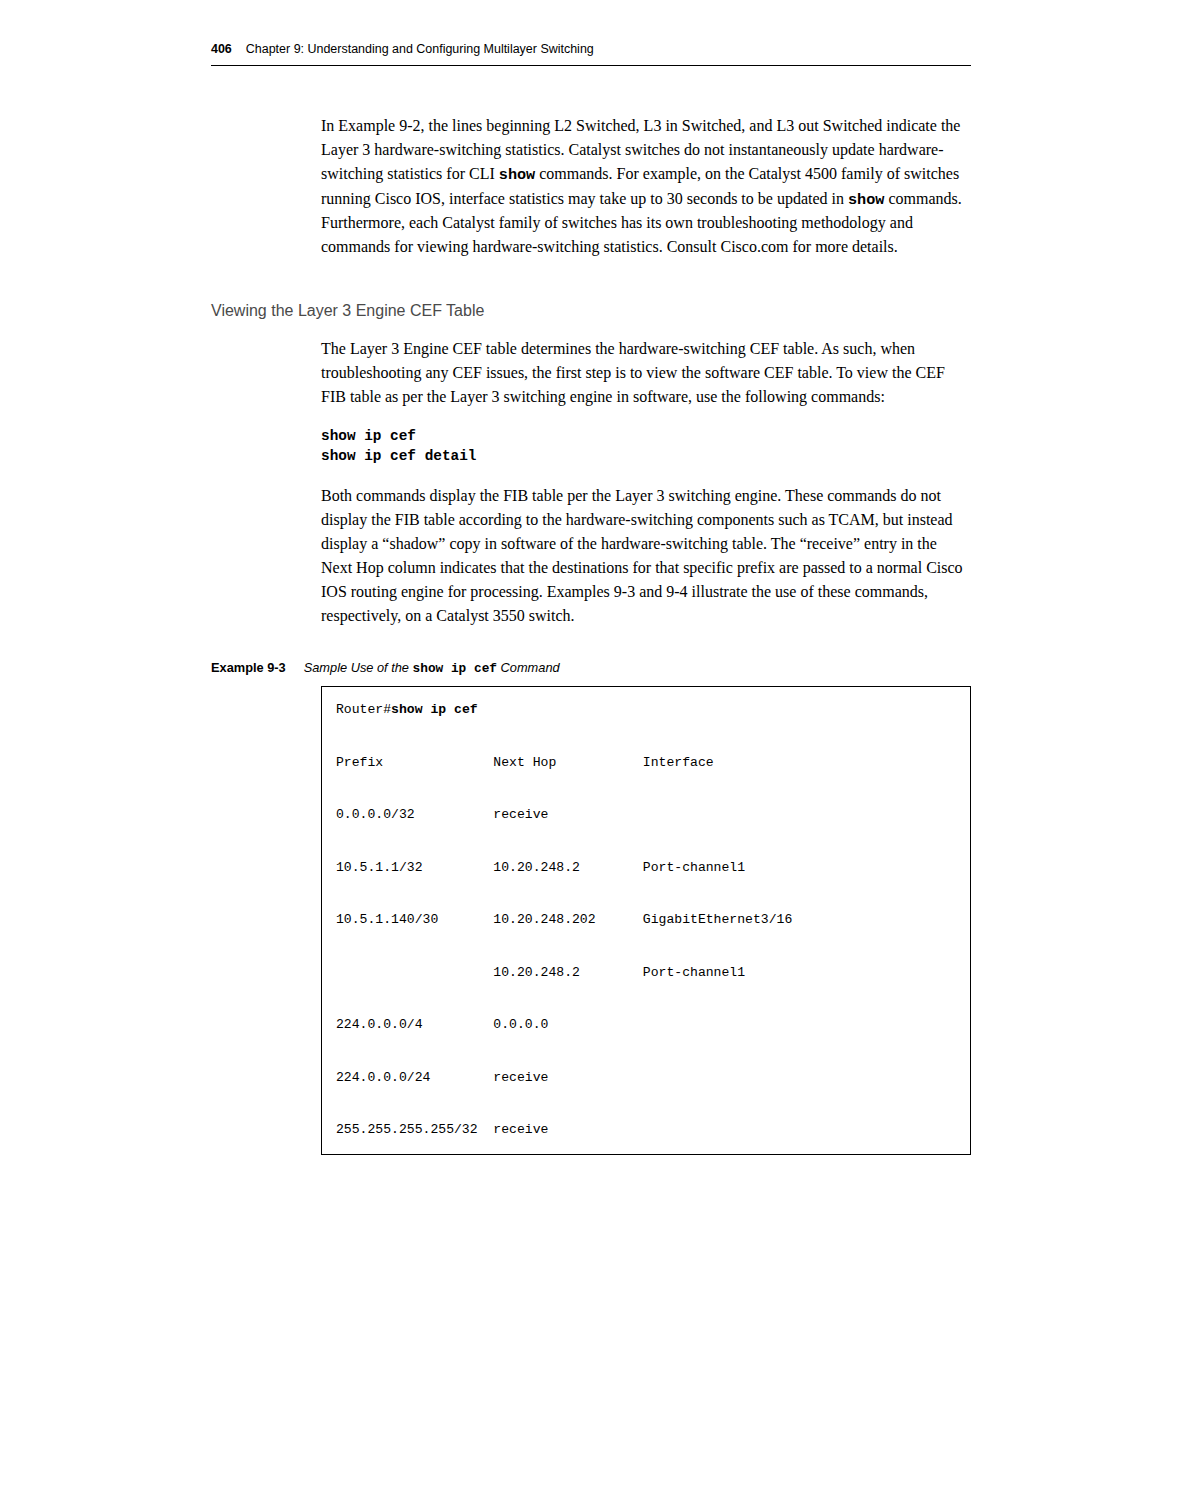406 Chapter 9: Understanding and Configuring Multilayer Switching
In Example 9-2, the lines beginning L2 Switched, L3 in Switched, and L3 out Switched indicate the Layer 3 hardware-switching statistics. Catalyst switches do not instantaneously update hardware-switching statistics for CLI show commands. For example, on the Catalyst 4500 family of switches running Cisco IOS, interface statistics may take up to 30 seconds to be updated in show commands. Furthermore, each Catalyst family of switches has its own troubleshooting methodology and commands for viewing hardware-switching statistics. Consult Cisco.com for more details.
Viewing the Layer 3 Engine CEF Table
The Layer 3 Engine CEF table determines the hardware-switching CEF table. As such, when troubleshooting any CEF issues, the first step is to view the software CEF table. To view the CEF FIB table as per the Layer 3 switching engine in software, use the following commands:
show ip cef
show ip cef detail
Both commands display the FIB table per the Layer 3 switching engine. These commands do not display the FIB table according to the hardware-switching components such as TCAM, but instead display a “shadow” copy in software of the hardware-switching table. The “receive” entry in the Next Hop column indicates that the destinations for that specific prefix are passed to a normal Cisco IOS routing engine for processing. Examples 9-3 and 9-4 illustrate the use of these commands, respectively, on a Catalyst 3550 switch.
Example 9-3 Sample Use of the show ip cef Command
Router#show ip cef Prefix Next Hop Interface 0.0.0.0/32 receive 10.5.1.1/32 10.20.248.2 Port-channel1 10.5.1.140/30 10.20.248.202 GigabitEthernet3/16 10.20.248.2 Port-channel1 224.0.0.0/4 0.0.0.0 224.0.0.0/24 receive 255.255.255.255/32 receive